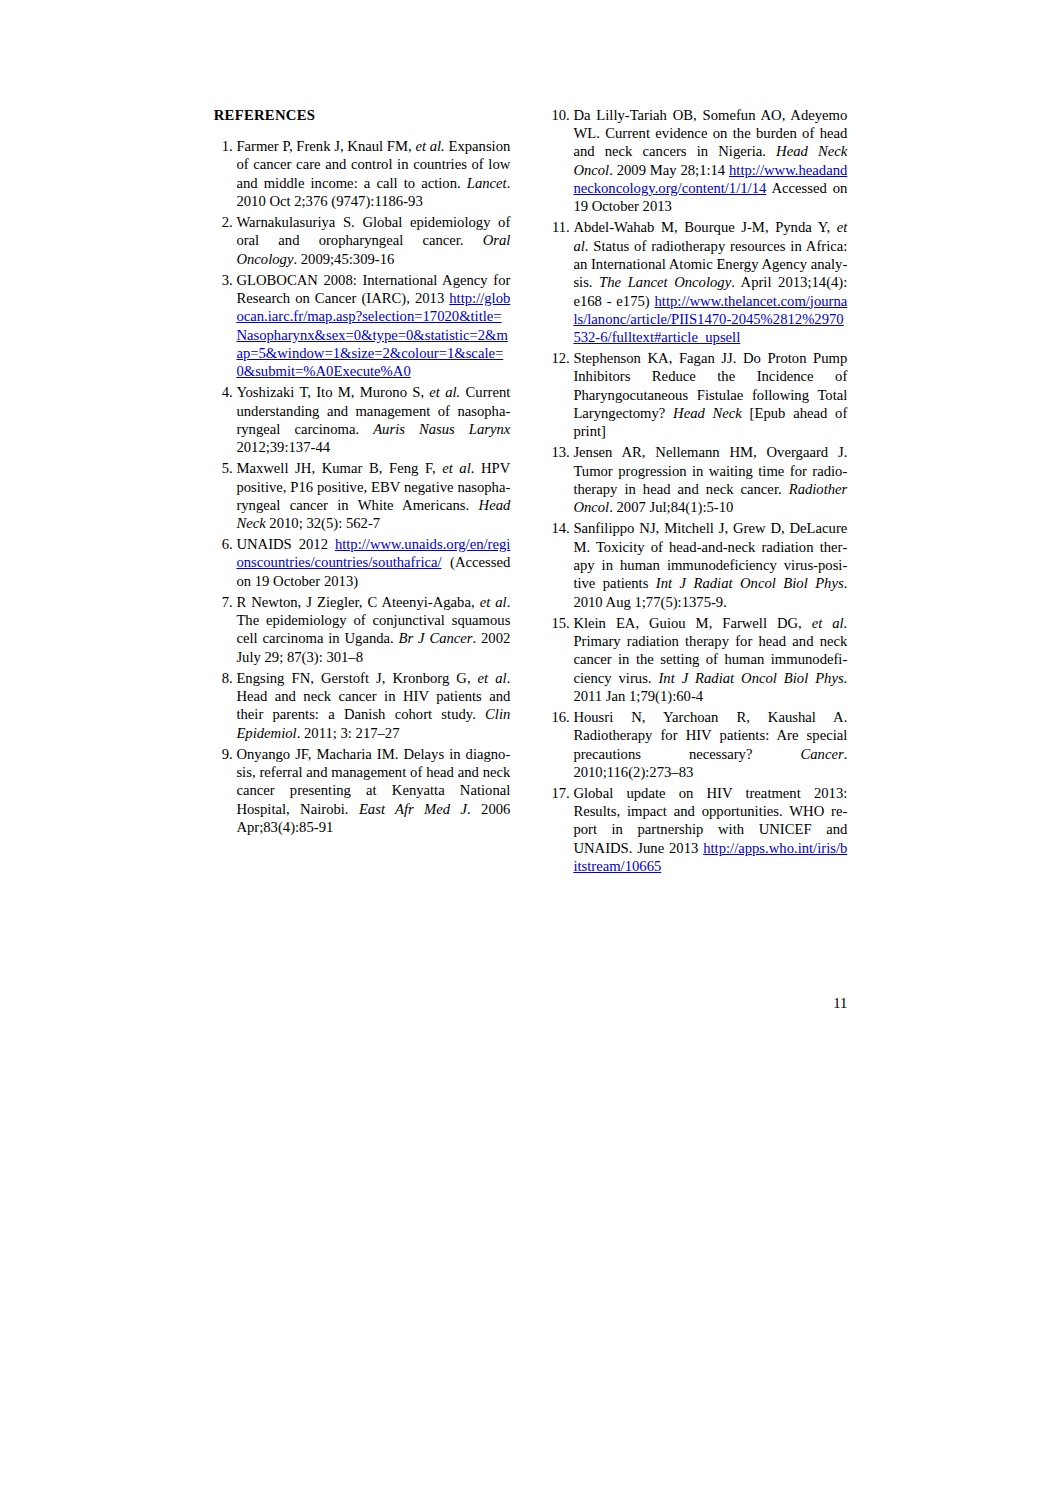References
Farmer P, Frenk J, Knaul FM, et al. Expansion of cancer care and control in countries of low and middle income: a call to action. Lancet. 2010 Oct 2;376 (9747):1186-93
Warnakulasuriya S. Global epidemiology of oral and oropharyngeal cancer. Oral Oncology. 2009;45:309-16
GLOBOCAN 2008: International Agency for Research on Cancer (IARC), 2013 http://globocan.iarc.fr/map.asp?selection=17020&title=Nasopharynx&sex=0&type=0&statistic=2&map=5&window=1&size=2&colour=1&scale=0&submit=%A0Execute%A0
Yoshizaki T, Ito M, Murono S, et al. Current understanding and management of nasopharyngeal carcinoma. Auris Nasus Larynx 2012;39:137-44
Maxwell JH, Kumar B, Feng F, et al. HPV positive, P16 positive, EBV negative nasopharyngeal cancer in White Americans. Head Neck 2010; 32(5): 562-7
UNAIDS 2012 http://www.unaids.org/en/regionscountries/countries/southafrica/ (Accessed on 19 October 2013)
R Newton, J Ziegler, C Ateenyi-Agaba, et al. The epidemiology of conjunctival squamous cell carcinoma in Uganda. Br J Cancer. 2002 July 29; 87(3): 301–8
Engsing FN, Gerstoft J, Kronborg G, et al. Head and neck cancer in HIV patients and their parents: a Danish cohort study. Clin Epidemiol. 2011; 3: 217–27
Onyango JF, Macharia IM. Delays in diagnosis, referral and management of head and neck cancer presenting at Kenyatta National Hospital, Nairobi. East Afr Med J. 2006 Apr;83(4):85-91
Da Lilly-Tariah OB, Somefun AO, Adeyemo WL. Current evidence on the burden of head and neck cancers in Nigeria. Head Neck Oncol. 2009 May 28;1:14 http://www.headandneckoncology.org/content/1/1/14 Accessed on 19 October 2013
Abdel-Wahab M, Bourque J-M, Pynda Y, et al. Status of radiotherapy resources in Africa: an International Atomic Energy Agency analysis. The Lancet Oncology. April 2013;14(4): e168 - e175) http://www.thelancet.com/journals/lanonc/article/PIIS1470-2045%2812%2970532-6/fulltext#article_upsell
Stephenson KA, Fagan JJ. Do Proton Pump Inhibitors Reduce the Incidence of Pharyngocutaneous Fistulae following Total Laryngectomy? Head Neck [Epub ahead of print]
Jensen AR, Nellemann HM, Overgaard J. Tumor progression in waiting time for radiotherapy in head and neck cancer. Radiother Oncol. 2007 Jul;84(1):5-10
Sanfilippo NJ, Mitchell J, Grew D, DeLacure M. Toxicity of head-and-neck radiation therapy in human immunodeficiency virus-positive patients Int J Radiat Oncol Biol Phys. 2010 Aug 1;77(5):1375-9.
Klein EA, Guiou M, Farwell DG, et al. Primary radiation therapy for head and neck cancer in the setting of human immunodeficiency virus. Int J Radiat Oncol Biol Phys. 2011 Jan 1;79(1):60-4
Housri N, Yarchoan R, Kaushal A. Radiotherapy for HIV patients: Are special precautions necessary? Cancer. 2010;116(2):273–83
Global update on HIV treatment 2013: Results, impact and opportunities. WHO report in partnership with UNICEF and UNAIDS. June 2013 http://apps.who.int/iris/bitstream/10665
11